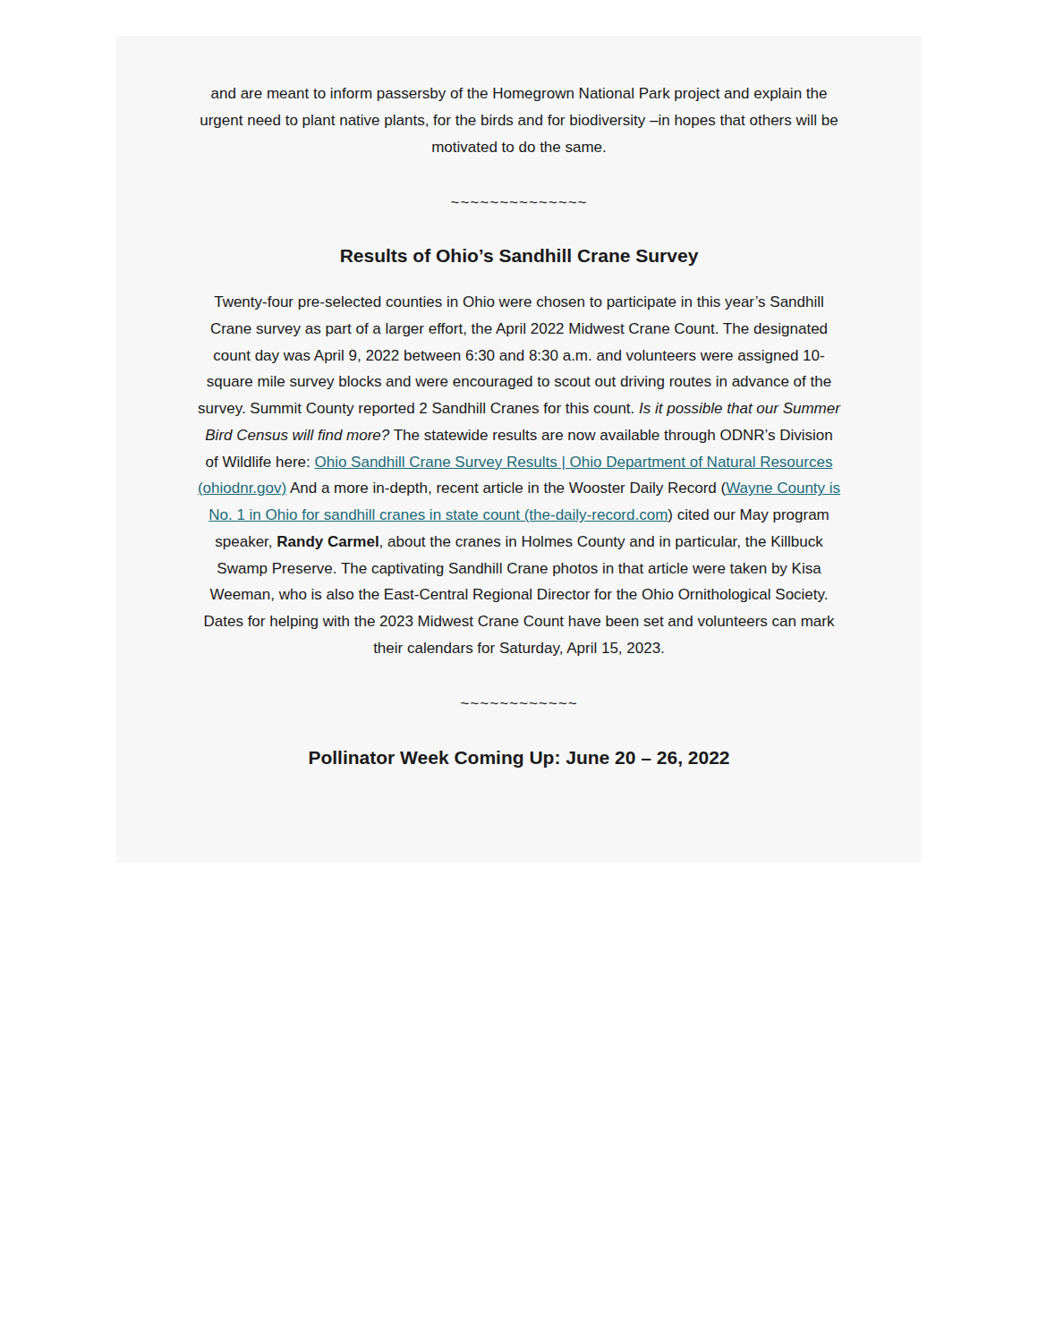and are meant to inform passersby of the Homegrown National Park project and explain the urgent need to plant native plants, for the birds and for biodiversity –in hopes that others will be motivated to do the same.
~~~~~~~~~~~~~~
Results of Ohio’s Sandhill Crane Survey
Twenty-four pre-selected counties in Ohio were chosen to participate in this year’s Sandhill Crane survey as part of a larger effort, the April 2022 Midwest Crane Count. The designated count day was April 9, 2022 between 6:30 and 8:30 a.m. and volunteers were assigned 10-square mile survey blocks and were encouraged to scout out driving routes in advance of the survey. Summit County reported 2 Sandhill Cranes for this count. Is it possible that our Summer Bird Census will find more? The statewide results are now available through ODNR’s Division of Wildlife here: Ohio Sandhill Crane Survey Results | Ohio Department of Natural Resources (ohiodnr.gov) And a more in-depth, recent article in the Wooster Daily Record (Wayne County is No. 1 in Ohio for sandhill cranes in state count (the-daily-record.com) cited our May program speaker, Randy Carmel, about the cranes in Holmes County and in particular, the Killbuck Swamp Preserve. The captivating Sandhill Crane photos in that article were taken by Kisa Weeman, who is also the East-Central Regional Director for the Ohio Ornithological Society. Dates for helping with the 2023 Midwest Crane Count have been set and volunteers can mark their calendars for Saturday, April 15, 2023.
~~~~~~~~~~~~
Pollinator Week Coming Up: June 20 – 26, 2022